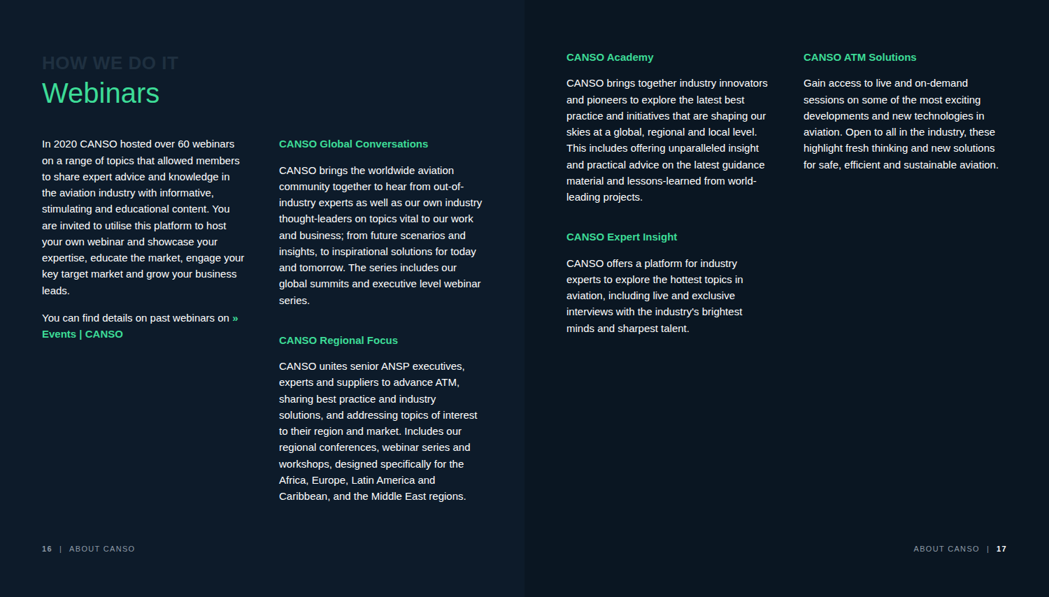How we do it
Webinars
In 2020 CANSO hosted over 60 webinars on a range of topics that allowed members to share expert advice and knowledge in the aviation industry with informative, stimulating and educational content. You are invited to utilise this platform to host your own webinar and showcase your expertise, educate the market, engage your key target market and grow your business leads.
You can find details on past webinars on » Events | CANSO
CANSO Global Conversations
CANSO brings the worldwide aviation community together to hear from out-of-industry experts as well as our own industry thought-leaders on topics vital to our work and business; from future scenarios and insights, to inspirational solutions for today and tomorrow. The series includes our global summits and executive level webinar series.
CANSO Regional Focus
CANSO unites senior ANSP executives, experts and suppliers to advance ATM, sharing best practice and industry solutions, and addressing topics of interest to their region and market. Includes our regional conferences, webinar series and workshops, designed specifically for the Africa, Europe, Latin America and Caribbean, and the Middle East regions.
16|About CANSO
CANSO Academy
CANSO brings together industry innovators and pioneers to explore the latest best practice and initiatives that are shaping our skies at a global, regional and local level. This includes offering unparalleled insight and practical advice on the latest guidance material and lessons-learned from world-leading projects.
CANSO Expert Insight
CANSO offers a platform for industry experts to explore the hottest topics in aviation, including live and exclusive interviews with the industry's brightest minds and sharpest talent.
CANSO ATM Solutions
Gain access to live and on-demand sessions on some of the most exciting developments and new technologies in aviation. Open to all in the industry, these highlight fresh thinking and new solutions for safe, efficient and sustainable aviation.
About CANSO|17